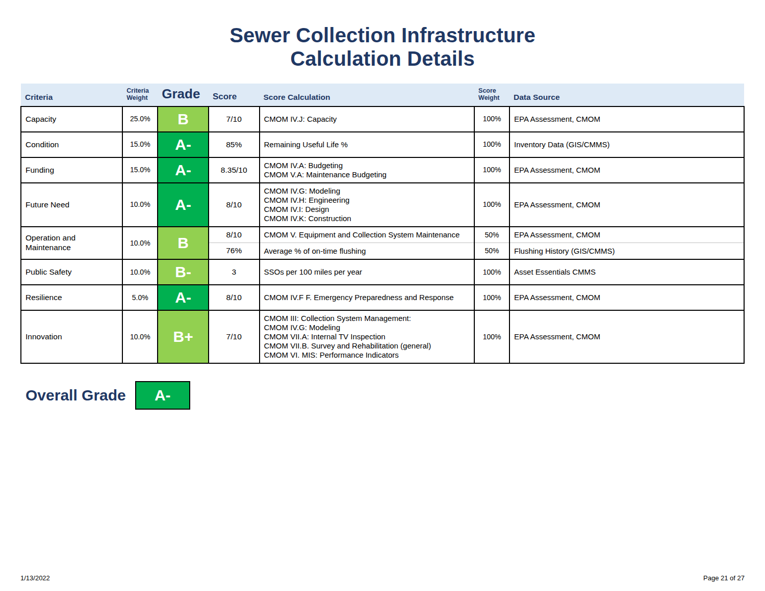Sewer Collection Infrastructure
Calculation Details
| Criteria | Criteria Weight | Grade | Score | Score Calculation | Score Weight | Data Source |
| --- | --- | --- | --- | --- | --- | --- |
| Capacity | 25.0% | B | 7/10 | CMOM IV.J: Capacity | 100% | EPA Assessment, CMOM |
| Condition | 15.0% | A- | 85% | Remaining Useful Life % | 100% | Inventory Data (GIS/CMMS) |
| Funding | 15.0% | A- | 8.35/10 | CMOM IV.A: Budgeting CMOM V.A: Maintenance Budgeting | 100% | EPA Assessment, CMOM |
| Future Need | 10.0% | A- | 8/10 | CMOM IV.G: Modeling CMOM IV.H: Engineering CMOM IV.I: Design CMOM IV.K: Construction | 100% | EPA Assessment, CMOM |
| Operation and Maintenance | 10.0% | B | 8/10 | CMOM V. Equipment and Collection System Maintenance | 50% | EPA Assessment, CMOM |
| 76% | Average % of on-time flushing | 50% | Flushing History (GIS/CMMS) |
| Public Safety | 10.0% | B- | 3 | SSOs per 100 miles per year | 100% | Asset Essentials CMMS |
| Resilience | 5.0% | A- | 8/10 | CMOM IV.F F. Emergency Preparedness and Response | 100% | EPA Assessment, CMOM |
| Innovation | 10.0% | B+ | 7/10 | CMOM III: Collection System Management: CMOM IV.G: Modeling CMOM VII.A: Internal TV Inspection CMOM VII.B. Survey and Rehabilitation (general) CMOM VI. MIS: Performance Indicators | 100% | EPA Assessment, CMOM |
Overall Grade
A-
1/13/2022 Page 21 of 27